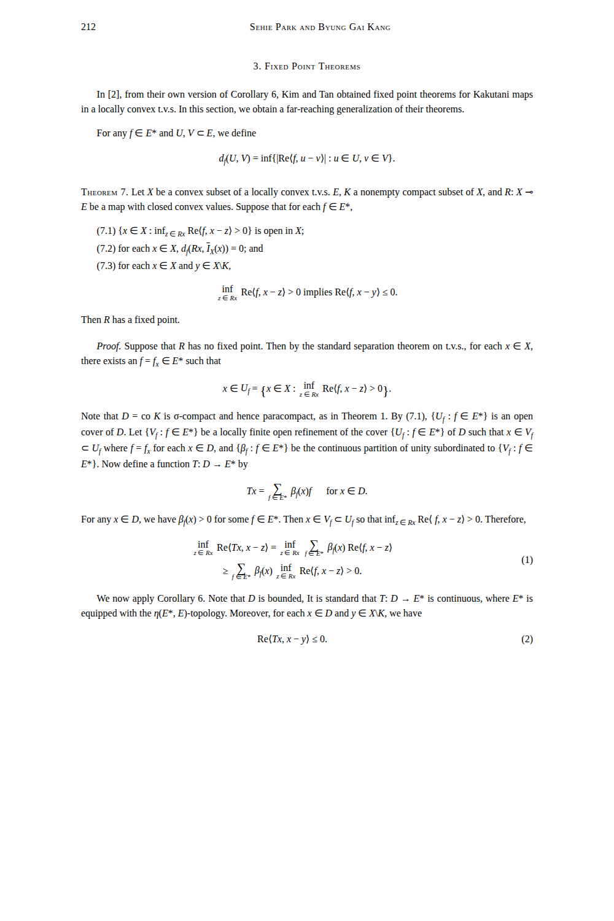212 Sehie Park and Byung Gai Kang
3. Fixed Point Theorems
In [2], from their own version of Corollary 6, Kim and Tan obtained fixed point theorems for Kakutani maps in a locally convex t.v.s. In this section, we obtain a far-reaching generalization of their theorems.
For any f ∈ E* and U, V ⊂ E, we define
df(U, V) = inf{|Re⟨f, u − v⟩| : u ∈ U, v ∈ V}.
Theorem 7. Let X be a convex subset of a locally convex t.v.s. E, K a nonempty compact subset of X, and R: X ⊸ E be a map with closed convex values. Suppose that for each f ∈ E*,
(7.1) {x ∈ X : infz ∈ Rx Re⟨f, x − z⟩ > 0} is open in X;
(7.2) for each x ∈ X, df(Rx, IX(x)) = 0; and
(7.3) for each x ∈ X and y ∈ X\K,
inf z ∈ Rx Re⟨f, x − z⟩ > 0 implies Re⟨f, x − y⟩ ≤ 0.
Then R has a fixed point.
Proof. Suppose that R has no fixed point. Then by the standard separation theorem on t.v.s., for each x ∈ X, there exists an f = fx ∈ E* such that
x ∈ Uf = {x ∈ X : inf z ∈ Rx Re⟨f, x − z⟩ > 0}.
Note that D = co K is σ-compact and hence paracompact, as in Theorem 1. By (7.1), {Uf : f ∈ E*} is an open cover of D. Let {Vf : f ∈ E*} be a locally finite open refinement of the cover {Uf : f ∈ E*} of D such that x ∈ Vf ⊂ Uf where f = fx for each x ∈ D, and {βf : f ∈ E*} be the continuous partition of unity subordinated to {Vf : f ∈ E*}. Now define a function T: D → E* by
Tx = ∑f ∈ E* βf(x)f for x ∈ D.
For any x ∈ D, we have βf(x) > 0 for some f ∈ E*. Then x ∈ Vf ⊂ Uf so that infz ∈ Rx Re⟨ f, x − z⟩ > 0. Therefore,
inf z ∈ Rx Re⟨Tx, x − z⟩ = inf z ∈ Rx ∑f ∈ E* βf(x) Re⟨f, x − z⟩ ≥ ∑f ∈ E* βf(x) inf z ∈ Rx Re⟨f, x − z⟩ > 0.
(1)
We now apply Corollary 6. Note that D is bounded, It is standard that T: D → E* is continuous, where E* is equipped with the η(E*, E)-topology. Moreover, for each x ∈ D and y ∈ X\K, we have
Re⟨Tx, x − y⟩ ≤ 0.
(2)